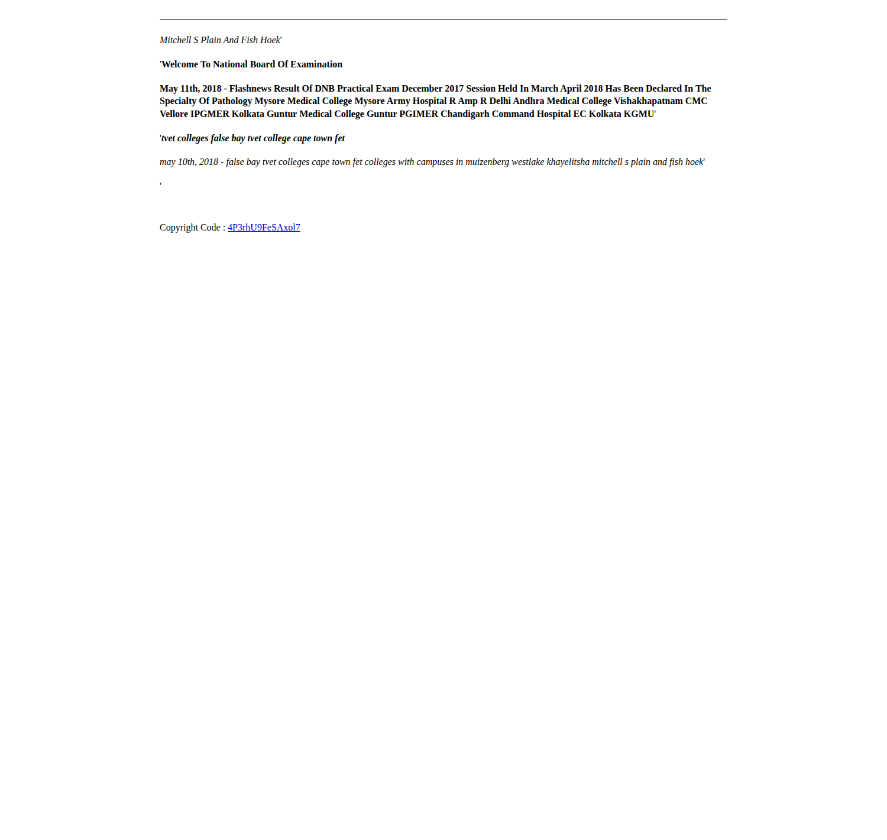Mitchell S Plain And Fish Hoek'
'Welcome To National Board Of Examination
May 11th, 2018 - Flashnews Result Of DNB Practical Exam December 2017 Session Held In March April 2018 Has Been Declared In The Specialty Of Pathology Mysore Medical College Mysore Army Hospital R Amp R Delhi Andhra Medical College Vishakhapatnam CMC Vellore IPGMER Kolkata Guntur Medical College Guntur PGIMER Chandigarh Command Hospital EC Kolkata KGMU'
'tvet colleges false bay tvet college cape town fet
may 10th, 2018 - false bay tvet colleges cape town fet colleges with campuses in muizenberg westlake khayelitsha mitchell s plain and fish hoek'
'
Copyright Code : 4P3rhU9FeSAxol7